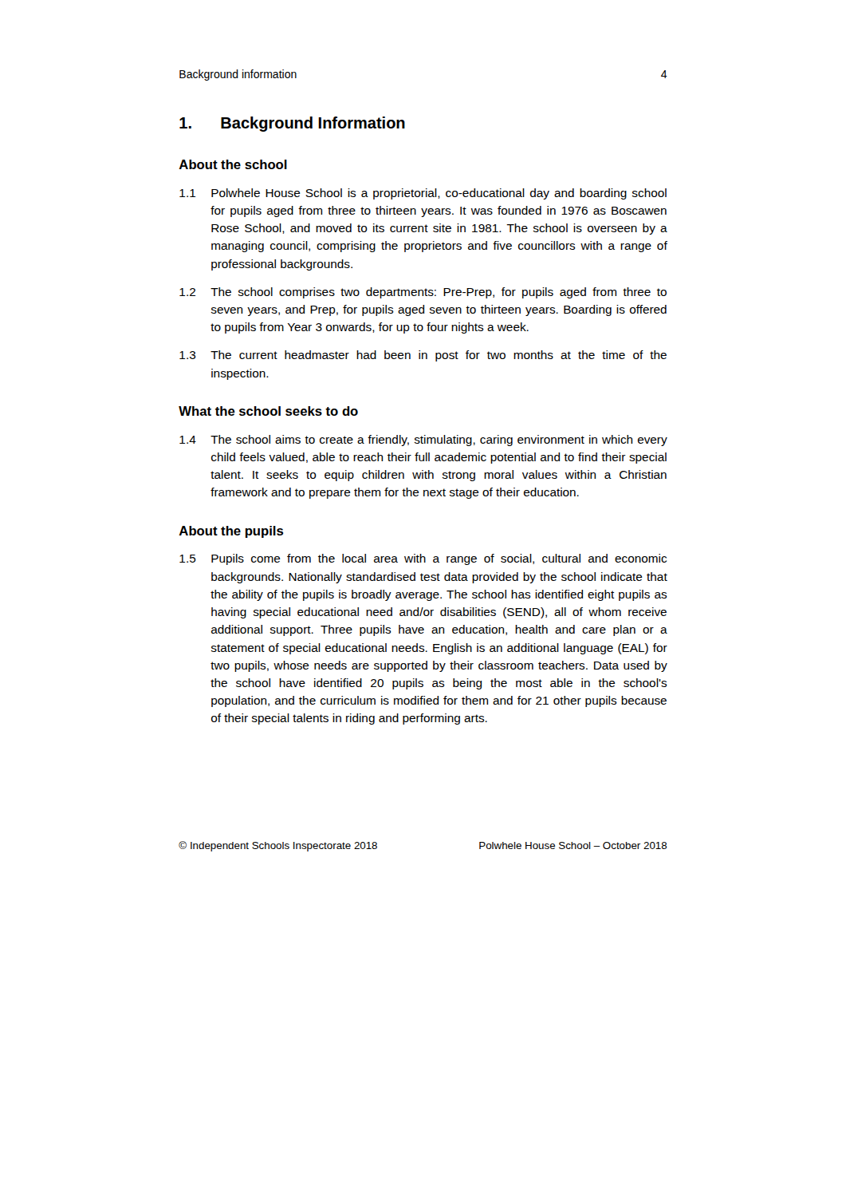Background information
4
1. Background Information
About the school
1.1
Polwhele House School is a proprietorial, co-educational day and boarding school for pupils aged from three to thirteen years. It was founded in 1976 as Boscawen Rose School, and moved to its current site in 1981. The school is overseen by a managing council, comprising the proprietors and five councillors with a range of professional backgrounds.
1.2
The school comprises two departments: Pre-Prep, for pupils aged from three to seven years, and Prep, for pupils aged seven to thirteen years. Boarding is offered to pupils from Year 3 onwards, for up to four nights a week.
1.3
The current headmaster had been in post for two months at the time of the inspection.
What the school seeks to do
1.4
The school aims to create a friendly, stimulating, caring environment in which every child feels valued, able to reach their full academic potential and to find their special talent. It seeks to equip children with strong moral values within a Christian framework and to prepare them for the next stage of their education.
About the pupils
1.5
Pupils come from the local area with a range of social, cultural and economic backgrounds. Nationally standardised test data provided by the school indicate that the ability of the pupils is broadly average. The school has identified eight pupils as having special educational need and/or disabilities (SEND), all of whom receive additional support. Three pupils have an education, health and care plan or a statement of special educational needs. English is an additional language (EAL) for two pupils, whose needs are supported by their classroom teachers. Data used by the school have identified 20 pupils as being the most able in the school's population, and the curriculum is modified for them and for 21 other pupils because of their special talents in riding and performing arts.
© Independent Schools Inspectorate 2018
Polwhele House School – October 2018